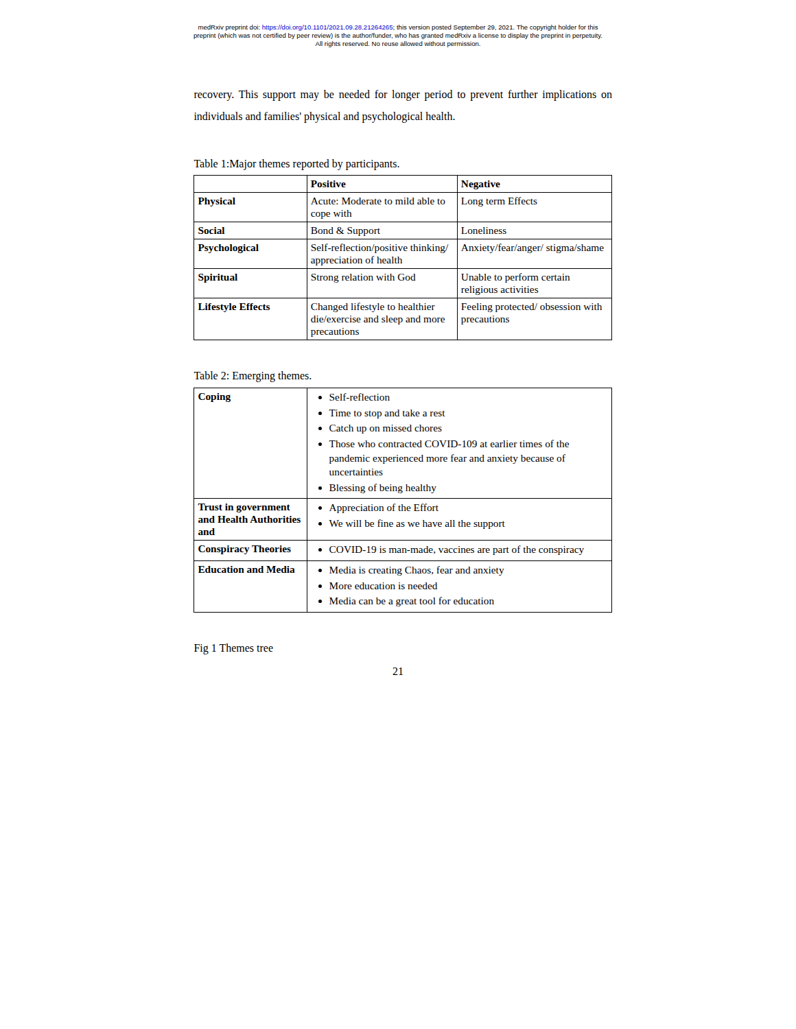medRxiv preprint doi: https://doi.org/10.1101/2021.09.28.21264265; this version posted September 29, 2021. The copyright holder for this
preprint (which was not certified by peer review) is the author/funder, who has granted medRxiv a license to display the preprint in perpetuity.
All rights reserved. No reuse allowed without permission.
recovery. This support may be needed for longer period to prevent further implications on individuals and families' physical and psychological health.
Table 1:Major themes reported by participants.
| | Positive | Negative |
| Physical | Acute: Moderate to mild able to cope with | Long term Effects |
| Social | Bond & Support | Loneliness |
| Psychological | Self-reflection/positive thinking/ appreciation of health | Anxiety/fear/anger/ stigma/shame |
| Spiritual | Strong relation with God | Unable to perform certain religious activities |
| Lifestyle Effects | Changed lifestyle to healthier die/exercise and sleep and more precautions | Feeling protected/ obsession with precautions |
Table 2: Emerging themes.
| Coping | Self-reflection Time to stop and take a rest Catch up on missed chores Those who contracted COVID-109 at earlier times of the pandemic experienced more fear and anxiety because of uncertainties Blessing of being healthy |
| Trust in government and Health Authorities and | Appreciation of the Effort We will be fine as we have all the support |
| Conspiracy Theories | COVID-19 is man-made, vaccines are part of the conspiracy |
| Education and Media | Media is creating Chaos, fear and anxiety More education is needed Media can be a great tool for education |
Fig 1 Themes tree
21